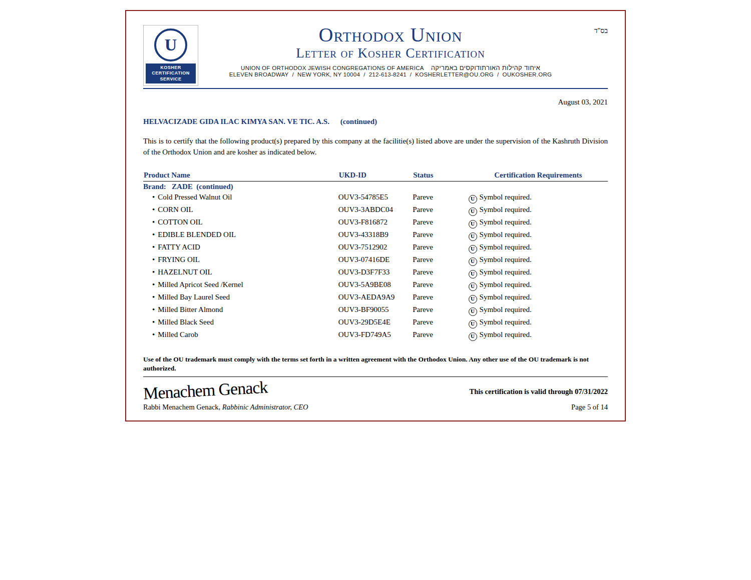U
KOSHER
CERTIFICATION
SERVICE
Orthodox Union
Letter of Kosher Certification
UNION OF ORTHODOX JEWISH CONGREGATIONS OF AMERICA איחוד קהילות האורתודוקסים באמריקה
ELEVEN BROADWAY / NEW YORK, NY 10004 / 212-613-8241 / KOSHERLETTER@OU.ORG / OUKOSHER.ORG
בס"ד
August 03, 2021
HELVACIZADE GIDA ILAC KIMYA SAN. VE TIC. A.S. (continued)
This is to certify that the following product(s) prepared by this company at the facilitie(s) listed above are under the supervision of the Kashruth Division of the Orthodox Union and are kosher as indicated below.
| Product Name | UKD-ID | Status | Certification Requirements |
| --- | --- | --- | --- |
| Brand: ZADE (continued) |
| Cold Pressed Walnut Oil | OUV3-54785E5 | Pareve | U Symbol required. |
| CORN OIL | OUV3-3ABDC04 | Pareve | U Symbol required. |
| COTTON OIL | OUV3-F816872 | Pareve | U Symbol required. |
| EDIBLE BLENDED OIL | OUV3-43318B9 | Pareve | U Symbol required. |
| FATTY ACID | OUV3-7512902 | Pareve | U Symbol required. |
| FRYING OIL | OUV3-07416DE | Pareve | U Symbol required. |
| HAZELNUT OIL | OUV3-D3F7F33 | Pareve | U Symbol required. |
| Milled Apricot Seed /Kernel | OUV3-5A9BE08 | Pareve | U Symbol required. |
| Milled Bay Laurel Seed | OUV3-AEDA9A9 | Pareve | U Symbol required. |
| Milled Bitter Almond | OUV3-BF90055 | Pareve | U Symbol required. |
| Milled Black Seed | OUV3-29D5E4E | Pareve | U Symbol required. |
| Milled Carob | OUV3-FD749A5 | Pareve | U Symbol required. |
Use of the OU trademark must comply with the terms set forth in a written agreement with the Orthodox Union. Any other use of the OU trademark is not authorized.
Menachem Genack
Rabbi Menachem Genack, Rabbinic Administrator, CEO
This certification is valid through 07/31/2022
Page 5 of 14